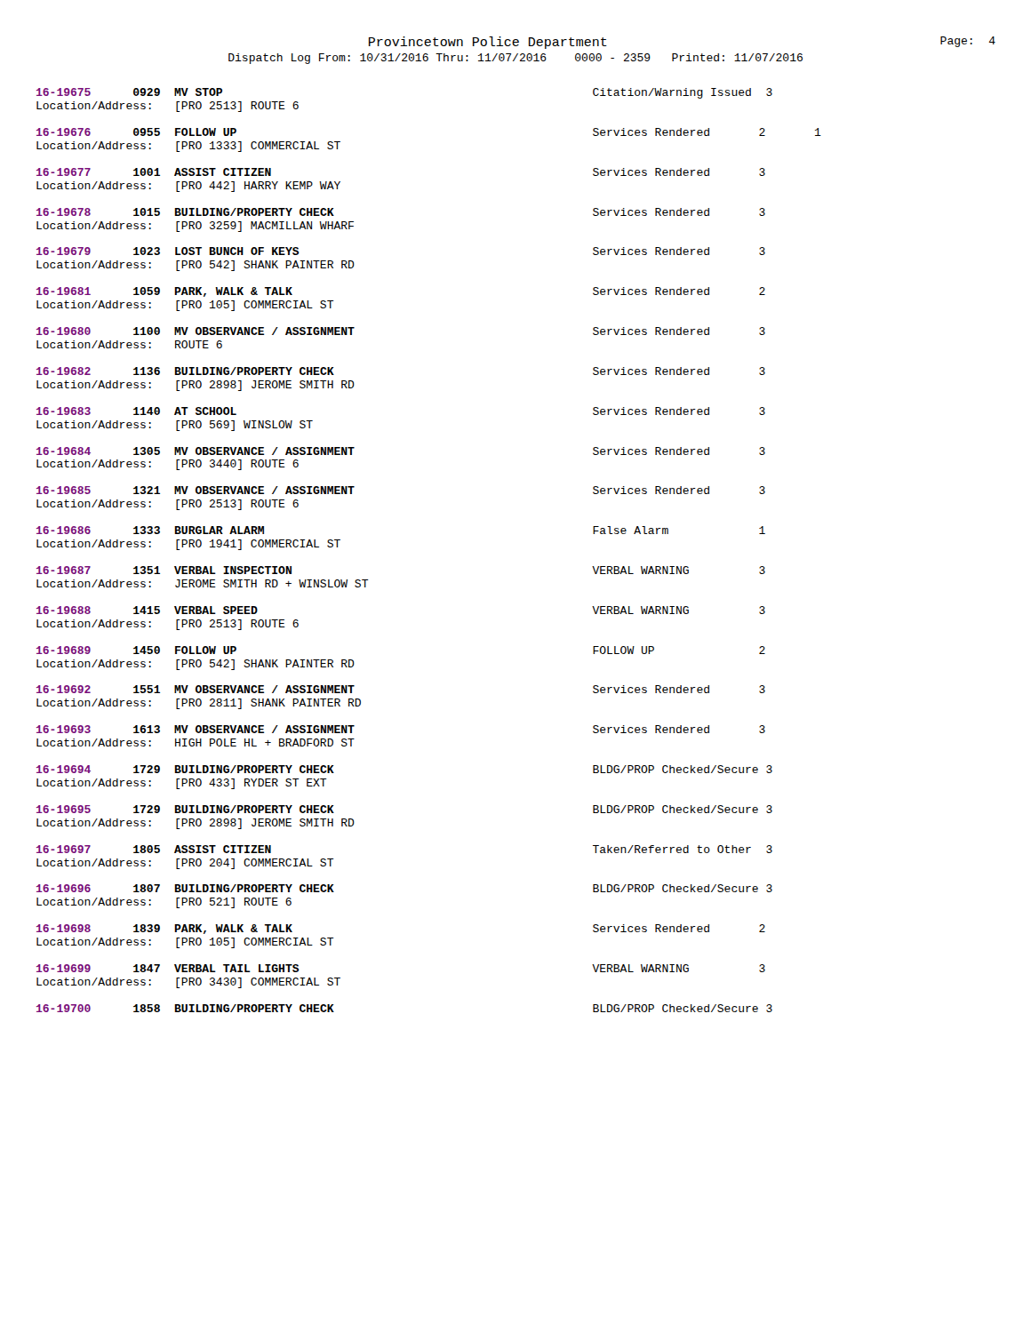Page: 4
Provincetown Police Department
Dispatch Log From: 10/31/2016 Thru: 11/07/2016 0000 - 2359 Printed: 11/07/2016
| 16-19675 0929 MV STOP | Citation/Warning Issued 3 |
| Location/Address: [PRO 2513] ROUTE 6 |
| 16-19676 0955 FOLLOW UP | Services Rendered 2 1 |
| Location/Address: [PRO 1333] COMMERCIAL ST |
| 16-19677 1001 ASSIST CITIZEN | Services Rendered 3 |
| Location/Address: [PRO 442] HARRY KEMP WAY |
| 16-19678 1015 BUILDING/PROPERTY CHECK | Services Rendered 3 |
| Location/Address: [PRO 3259] MACMILLAN WHARF |
| 16-19679 1023 LOST BUNCH OF KEYS | Services Rendered 3 |
| Location/Address: [PRO 542] SHANK PAINTER RD |
| 16-19681 1059 PARK, WALK & TALK | Services Rendered 2 |
| Location/Address: [PRO 105] COMMERCIAL ST |
| 16-19680 1100 MV OBSERVANCE / ASSIGNMENT | Services Rendered 3 |
| Location/Address: ROUTE 6 |
| 16-19682 1136 BUILDING/PROPERTY CHECK | Services Rendered 3 |
| Location/Address: [PRO 2898] JEROME SMITH RD |
| 16-19683 1140 AT SCHOOL | Services Rendered 3 |
| Location/Address: [PRO 569] WINSLOW ST |
| 16-19684 1305 MV OBSERVANCE / ASSIGNMENT | Services Rendered 3 |
| Location/Address: [PRO 3440] ROUTE 6 |
| 16-19685 1321 MV OBSERVANCE / ASSIGNMENT | Services Rendered 3 |
| Location/Address: [PRO 2513] ROUTE 6 |
| 16-19686 1333 BURGLAR ALARM | False Alarm 1 |
| Location/Address: [PRO 1941] COMMERCIAL ST |
| 16-19687 1351 VERBAL INSPECTION | VERBAL WARNING 3 |
| Location/Address: JEROME SMITH RD + WINSLOW ST |
| 16-19688 1415 VERBAL SPEED | VERBAL WARNING 3 |
| Location/Address: [PRO 2513] ROUTE 6 |
| 16-19689 1450 FOLLOW UP | FOLLOW UP 2 |
| Location/Address: [PRO 542] SHANK PAINTER RD |
| 16-19692 1551 MV OBSERVANCE / ASSIGNMENT | Services Rendered 3 |
| Location/Address: [PRO 2811] SHANK PAINTER RD |
| 16-19693 1613 MV OBSERVANCE / ASSIGNMENT | Services Rendered 3 |
| Location/Address: HIGH POLE HL + BRADFORD ST |
| 16-19694 1729 BUILDING/PROPERTY CHECK | BLDG/PROP Checked/Secure 3 |
| Location/Address: [PRO 433] RYDER ST EXT |
| 16-19695 1729 BUILDING/PROPERTY CHECK | BLDG/PROP Checked/Secure 3 |
| Location/Address: [PRO 2898] JEROME SMITH RD |
| 16-19697 1805 ASSIST CITIZEN | Taken/Referred to Other 3 |
| Location/Address: [PRO 204] COMMERCIAL ST |
| 16-19696 1807 BUILDING/PROPERTY CHECK | BLDG/PROP Checked/Secure 3 |
| Location/Address: [PRO 521] ROUTE 6 |
| 16-19698 1839 PARK, WALK & TALK | Services Rendered 2 |
| Location/Address: [PRO 105] COMMERCIAL ST |
| 16-19699 1847 VERBAL TAIL LIGHTS | VERBAL WARNING 3 |
| Location/Address: [PRO 3430] COMMERCIAL ST |
| 16-19700 1858 BUILDING/PROPERTY CHECK | BLDG/PROP Checked/Secure 3 |